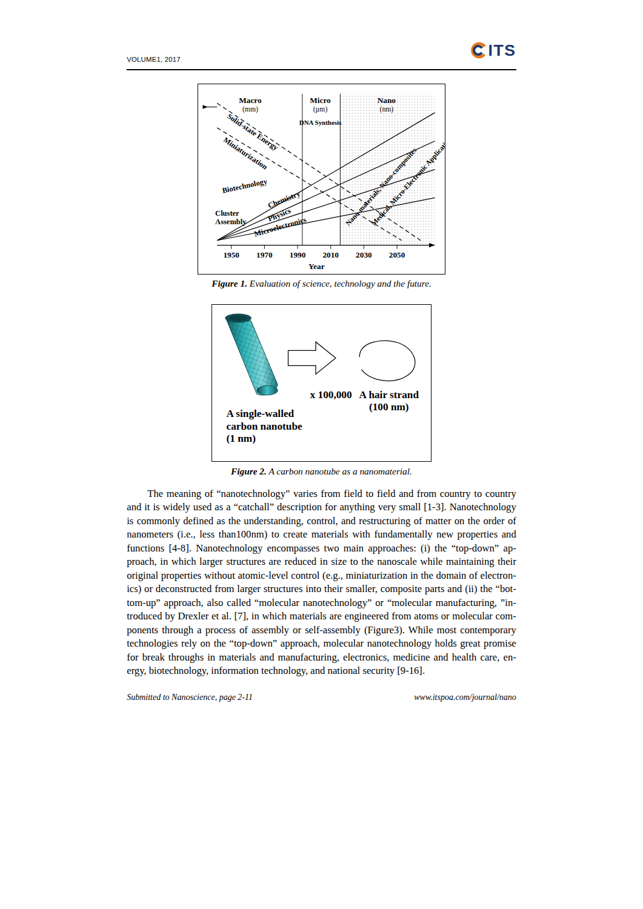VOLUME1, 2017
ITS
Macro (mm) Micro (µm) Nano (nm) DNA Synthesis Solid-state Energy Miniaturization Biotechnology Chemistry Physics Cluster Assembly Microelectronics Nano-materials, Nano-composites Medical, Micro-Electronic Applications 1950 1970 1990 2010 2030 2050 Year
Figure 1. Evaluation of science, technology and the future.
x 100,000 A hair strand (100 nm) A single-walled carbon nanotube (1 nm)
Figure 2. A carbon nanotube as a nanomaterial.
The meaning of “nanotechnology” varies from field to field and from country to country and it is widely used as a “catchall” description for anything very small [1-3]. Nanotechnology is commonly defined as the understanding, control, and restructuring of matter on the order of nanometers (i.e., less than100nm) to create materials with fundamentally new properties and functions [4-8]. Nanotechnology encompasses two main approaches: (i) the “top-down” approach, in which larger structures are reduced in size to the nanoscale while maintaining their original properties without atomic-level control (e.g., miniaturization in the domain of electronics) or deconstructed from larger structures into their smaller, composite parts and (ii) the “bottom-up” approach, also called “molecular nanotechnology” or “molecular manufacturing, ”introduced by Drexler et al. [7], in which materials are engineered from atoms or molecular components through a process of assembly or self-assembly (Figure3). While most contemporary technologies rely on the “top-down” approach, molecular nanotechnology holds great promise for break throughs in materials and manufacturing, electronics, medicine and health care, energy, biotechnology, information technology, and national security [9-16].
Submitted to Nanoscience, page 2-11 www.itspoa.com/journal/nano